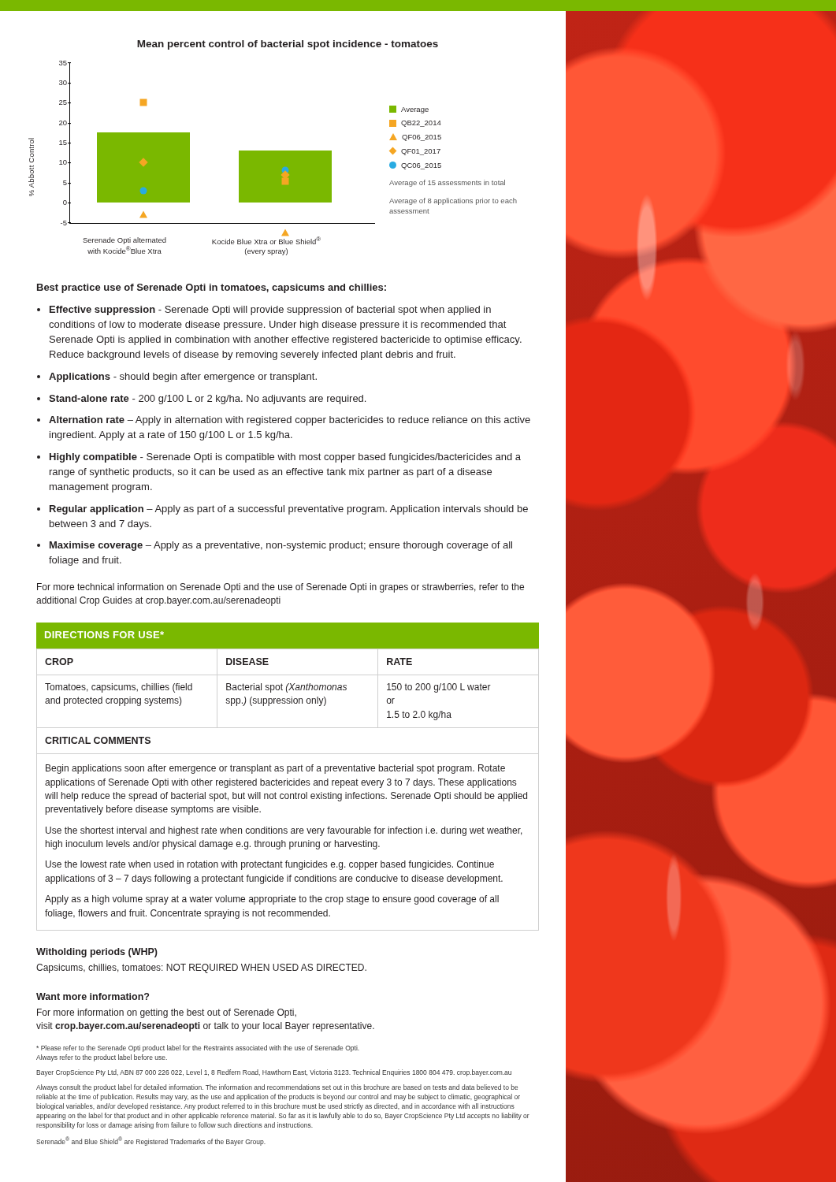Mean percent control of bacterial spot incidence - tomatoes
% Abbott Control
35 30 25 20 15 10 5 0 -5
Serenade Opti alternated
with Kocide®Blue Xtra Kocide Blue Xtra or Blue Shield®
(every spray)
Average
QB22_2014
QF06_2015
QF01_2017
QC06_2015
Average of 15 assessments in total
Average of 8 applications prior to each assessment
Best practice use of Serenade Opti in tomatoes, capsicums and chillies:
Effective suppression - Serenade Opti will provide suppression of bacterial spot when applied in conditions of low to moderate disease pressure. Under high disease pressure it is recommended that Serenade Opti is applied in combination with another effective registered bactericide to optimise efficacy. Reduce background levels of disease by removing severely infected plant debris and fruit.
Applications - should begin after emergence or transplant.
Stand-alone rate - 200 g/100 L or 2 kg/ha. No adjuvants are required.
Alternation rate – Apply in alternation with registered copper bactericides to reduce reliance on this active ingredient. Apply at a rate of 150 g/100 L or 1.5 kg/ha.
Highly compatible - Serenade Opti is compatible with most copper based fungicides/bactericides and a range of synthetic products, so it can be used as an effective tank mix partner as part of a disease management program.
Regular application – Apply as part of a successful preventative program. Application intervals should be between 3 and 7 days.
Maximise coverage – Apply as a preventative, non-systemic product; ensure thorough coverage of all foliage and fruit.
For more technical information on Serenade Opti and the use of Serenade Opti in grapes or strawberries, refer to the additional Crop Guides at crop.bayer.com.au/serenadeopti
DIRECTIONS FOR USE*
| CROP | DISEASE | RATE |
| --- | --- | --- |
| Tomatoes, capsicums, chillies (field and protected cropping systems) | Bacterial spot (Xanthomonas spp. ) (suppression only) | 150 to 200 g/100 L water or 1.5 to 2.0 kg/ha |
CRITICAL COMMENTS
Begin applications soon after emergence or transplant as part of a preventative bacterial spot program. Rotate applications of Serenade Opti with other registered bactericides and repeat every 3 to 7 days. These applications will help reduce the spread of bacterial spot, but will not control existing infections. Serenade Opti should be applied preventatively before disease symptoms are visible.
Use the shortest interval and highest rate when conditions are very favourable for infection i.e. during wet weather, high inoculum levels and/or physical damage e.g. through pruning or harvesting.
Use the lowest rate when used in rotation with protectant fungicides e.g. copper based fungicides. Continue applications of 3 – 7 days following a protectant fungicide if conditions are conducive to disease development.
Apply as a high volume spray at a water volume appropriate to the crop stage to ensure good coverage of all foliage, flowers and fruit. Concentrate spraying is not recommended.
Witholding periods (WHP)
Capsicums, chillies, tomatoes: NOT REQUIRED WHEN USED AS DIRECTED.
Want more information?
For more information on getting the best out of Serenade Opti,
visit crop.bayer.com.au/serenadeopti or talk to your local Bayer representative.
* Please refer to the Serenade Opti product label for the Restraints associated with the use of Serenade Opti.
Always refer to the product label before use.
Bayer CropScience Pty Ltd, ABN 87 000 226 022, Level 1, 8 Redfern Road, Hawthorn East, Victoria 3123. Technical Enquiries 1800 804 479. crop.bayer.com.au
Always consult the product label for detailed information. The information and recommendations set out in this brochure are based on tests and data believed to be reliable at the time of publication. Results may vary, as the use and application of the products is beyond our control and may be subject to climatic, geographical or biological variables, and/or developed resistance. Any product referred to in this brochure must be used strictly as directed, and in accordance with all instructions appearing on the label for that product and in other applicable reference material. So far as it is lawfully able to do so, Bayer CropScience Pty Ltd accepts no liability or responsibility for loss or damage arising from failure to follow such directions and instructions.
Serenade® and Blue Shield® are Registered Trademarks of the Bayer Group.